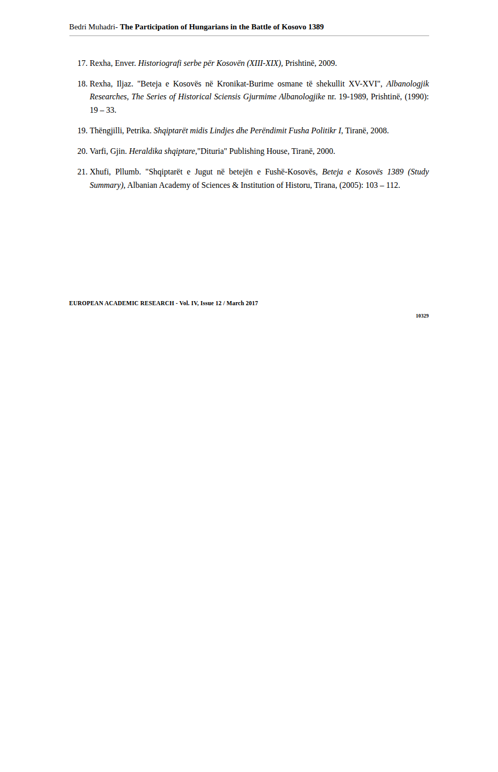Bedri Muhadri- The Participation of Hungarians in the Battle of Kosovo 1389
Rexha, Enver. Historiografi serbe për Kosovën (XIII-XIX), Prishtinë, 2009.
Rexha, Iljaz. "Beteja e Kosovës në Kronikat-Burime osmane të shekullit XV-XVI", Albanologjik Researches, The Series of Historical Sciensis Gjurmime Albanologjike nr. 19-1989, Prishtinë, (1990): 19 – 33.
Thëngjilli, Petrika. Shqiptarët midis Lindjes dhe Perëndimit Fusha Politikr I, Tiranë, 2008.
Varfi, Gjin. Heraldika shqiptare,"Dituria" Publishing House, Tiranë, 2000.
Xhufi, Pllumb. "Shqiptarët e Jugut në betejën e Fushë-Kosovës, Beteja e Kosovës 1389 (Study Summary), Albanian Academy of Sciences & Institution of Historu, Tirana, (2005): 103 – 112.
EUROPEAN ACADEMIC RESEARCH - Vol. IV, Issue 12 / March 2017
10329